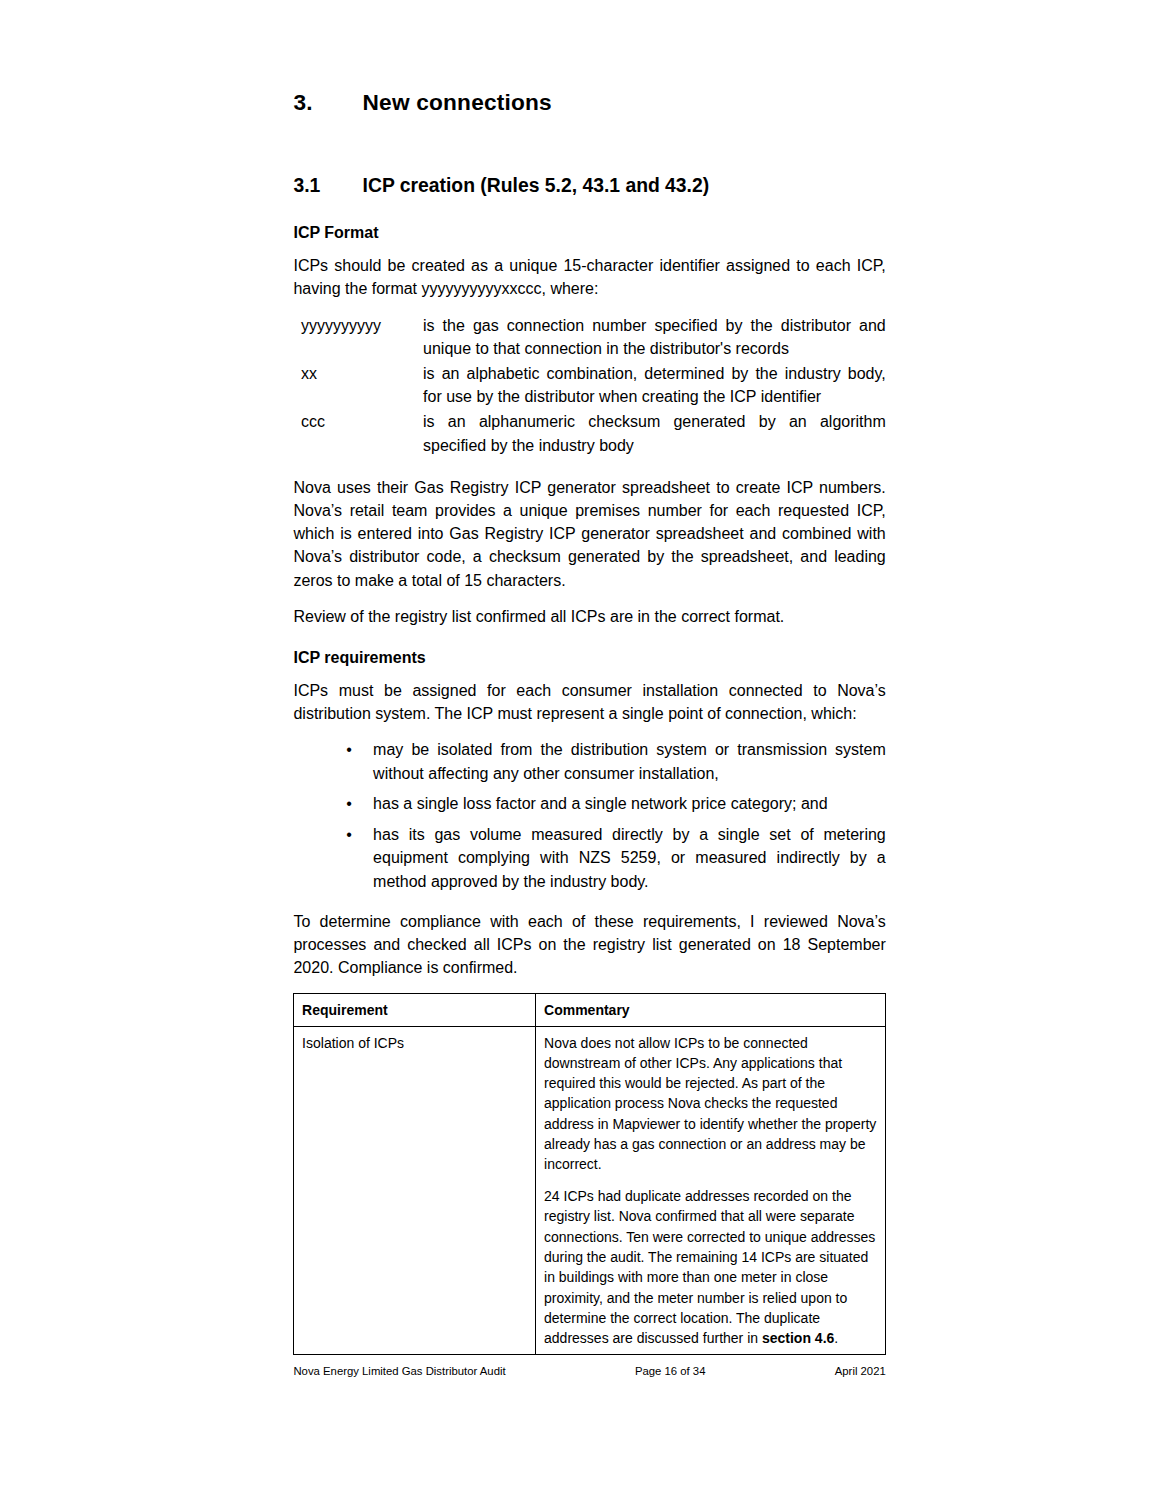3. New connections
3.1 ICP creation (Rules 5.2, 43.1 and 43.2)
ICP Format
ICPs should be created as a unique 15-character identifier assigned to each ICP, having the format yyyyyyyyyyxxccc, where:
yyyyyyyyyy
is the gas connection number specified by the distributor and unique to that connection in the distributor's records
xx
is an alphabetic combination, determined by the industry body, for use by the distributor when creating the ICP identifier
ccc
is an alphanumeric checksum generated by an algorithm specified by the industry body
Nova uses their Gas Registry ICP generator spreadsheet to create ICP numbers. Nova’s retail team provides a unique premises number for each requested ICP, which is entered into Gas Registry ICP generator spreadsheet and combined with Nova’s distributor code, a checksum generated by the spreadsheet, and leading zeros to make a total of 15 characters.
Review of the registry list confirmed all ICPs are in the correct format.
ICP requirements
ICPs must be assigned for each consumer installation connected to Nova’s distribution system. The ICP must represent a single point of connection, which:
may be isolated from the distribution system or transmission system without affecting any other consumer installation,
has a single loss factor and a single network price category; and
has its gas volume measured directly by a single set of metering equipment complying with NZS 5259, or measured indirectly by a method approved by the industry body.
To determine compliance with each of these requirements, I reviewed Nova’s processes and checked all ICPs on the registry list generated on 18 September 2020. Compliance is confirmed.
| Requirement | Commentary |
| --- | --- |
| Isolation of ICPs | Nova does not allow ICPs to be connected downstream of other ICPs. Any applications that required this would be rejected. As part of the application process Nova checks the requested address in Mapviewer to identify whether the property already has a gas connection or an address may be incorrect. 24 ICPs had duplicate addresses recorded on the registry list. Nova confirmed that all were separate connections. Ten were corrected to unique addresses during the audit. The remaining 14 ICPs are situated in buildings with more than one meter in close proximity, and the meter number is relied upon to determine the correct location. The duplicate addresses are discussed further in section 4.6 . |
Nova Energy Limited Gas Distributor Audit
Page 16 of 34
April 2021